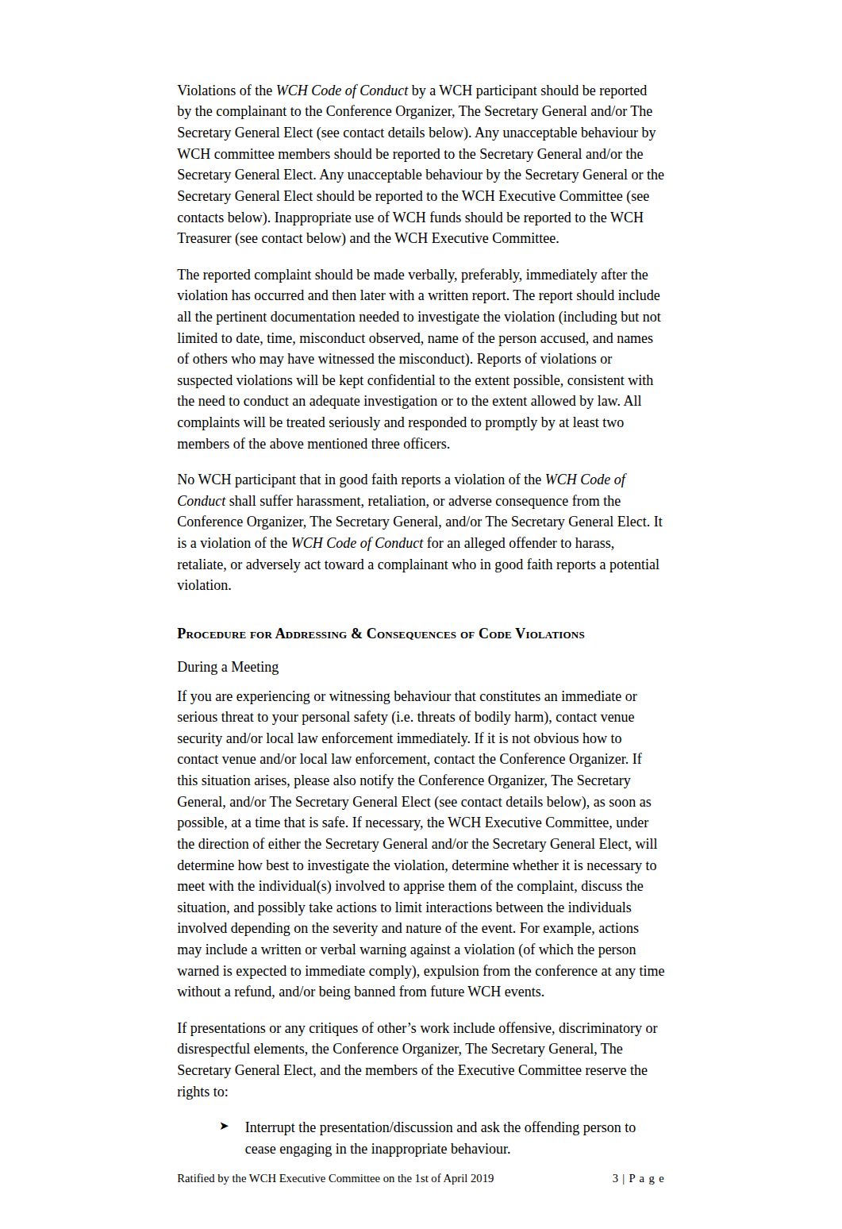Violations of the WCH Code of Conduct by a WCH participant should be reported by the complainant to the Conference Organizer, The Secretary General and/or The Secretary General Elect (see contact details below). Any unacceptable behaviour by WCH committee members should be reported to the Secretary General and/or the Secretary General Elect. Any unacceptable behaviour by the Secretary General or the Secretary General Elect should be reported to the WCH Executive Committee (see contacts below). Inappropriate use of WCH funds should be reported to the WCH Treasurer (see contact below) and the WCH Executive Committee.
The reported complaint should be made verbally, preferably, immediately after the violation has occurred and then later with a written report. The report should include all the pertinent documentation needed to investigate the violation (including but not limited to date, time, misconduct observed, name of the person accused, and names of others who may have witnessed the misconduct). Reports of violations or suspected violations will be kept confidential to the extent possible, consistent with the need to conduct an adequate investigation or to the extent allowed by law. All complaints will be treated seriously and responded to promptly by at least two members of the above mentioned three officers.
No WCH participant that in good faith reports a violation of the WCH Code of Conduct shall suffer harassment, retaliation, or adverse consequence from the Conference Organizer, The Secretary General, and/or The Secretary General Elect. It is a violation of the WCH Code of Conduct for an alleged offender to harass, retaliate, or adversely act toward a complainant who in good faith reports a potential violation.
Procedure for Addressing & Consequences of Code Violations
During a Meeting
If you are experiencing or witnessing behaviour that constitutes an immediate or serious threat to your personal safety (i.e. threats of bodily harm), contact venue security and/or local law enforcement immediately. If it is not obvious how to contact venue and/or local law enforcement, contact the Conference Organizer. If this situation arises, please also notify the Conference Organizer, The Secretary General, and/or The Secretary General Elect (see contact details below), as soon as possible, at a time that is safe. If necessary, the WCH Executive Committee, under the direction of either the Secretary General and/or the Secretary General Elect, will determine how best to investigate the violation, determine whether it is necessary to meet with the individual(s) involved to apprise them of the complaint, discuss the situation, and possibly take actions to limit interactions between the individuals involved depending on the severity and nature of the event. For example, actions may include a written or verbal warning against a violation (of which the person warned is expected to immediate comply), expulsion from the conference at any time without a refund, and/or being banned from future WCH events.
If presentations or any critiques of other’s work include offensive, discriminatory or disrespectful elements, the Conference Organizer, The Secretary General, The Secretary General Elect, and the members of the Executive Committee reserve the rights to:
Interrupt the presentation/discussion and ask the offending person to cease engaging in the inappropriate behaviour.
Ratified by the WCH Executive Committee on the 1st of April 2019 3| P a g e